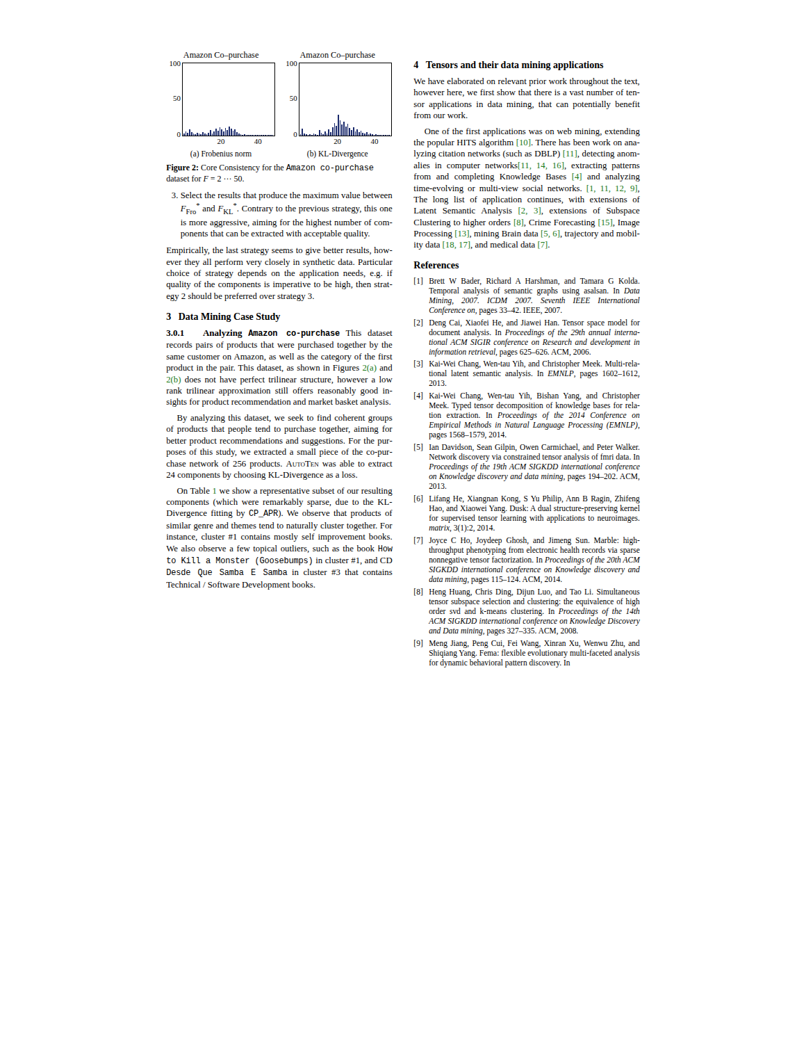Amazon Co–purchase
100 50 0
20 40
(a) Frobenius norm
Amazon Co–purchase
100 50 0
20 40
(b) KL-Divergence
Figure 2: Core Consistency for the Amazon co-purchase dataset for F = 2 ··· 50.
Select the results that produce the maximum value between FFro* and FKL*. Contrary to the previous strategy, this one is more aggressive, aiming for the highest number of components that can be extracted with acceptable quality.
Empirically, the last strategy seems to give better results, however they all perform very closely in synthetic data. Particular choice of strategy depends on the application needs, e.g. if quality of the components is imperative to be high, then strategy 2 should be preferred over strategy 3.
3 Data Mining Case Study
3.0.1 Analyzing Amazon co-purchase
This dataset records pairs of products that were purchased together by the same customer on Amazon, as well as the category of the first product in the pair. This dataset, as shown in Figures 2(a) and 2(b) does not have perfect trilinear structure, however a low rank trilinear approximation still offers reasonably good insights for product recommendation and market basket analysis.
By analyzing this dataset, we seek to find coherent groups of products that people tend to purchase together, aiming for better product recommendations and suggestions. For the purposes of this study, we extracted a small piece of the co-purchase network of 256 products. AutoTen was able to extract 24 components by choosing KL-Divergence as a loss.
On Table 1 we show a representative subset of our resulting components (which were remarkably sparse, due to the KL-Divergence fitting by CP_APR). We observe that products of similar genre and themes tend to naturally cluster together. For instance, cluster #1 contains mostly self improvement books. We also observe a few topical outliers, such as the book How to Kill a Monster (Goosebumps) in cluster #1, and CD Desde Que Samba E Samba in cluster #3 that contains Technical / Software Development books.
4 Tensors and their data mining applications
We have elaborated on relevant prior work throughout the text, however here, we first show that there is a vast number of tensor applications in data mining, that can potentially benefit from our work.
One of the first applications was on web mining, extending the popular HITS algorithm [10]. There has been work on analyzing citation networks (such as DBLP) [11], detecting anomalies in computer networks[11, 14, 16], extracting patterns from and completing Knowledge Bases [4] and analyzing time-evolving or multi-view social networks. [1, 11, 12, 9], The long list of application continues, with extensions of Latent Semantic Analysis [2, 3], extensions of Subspace Clustering to higher orders [8], Crime Forecasting [15], Image Processing [13], mining Brain data [5, 6], trajectory and mobility data [18, 17], and medical data [7].
References
Brett W Bader, Richard A Harshman, and Tamara G Kolda. Temporal analysis of semantic graphs using asalsan. In Data Mining, 2007. ICDM 2007. Seventh IEEE International Conference on, pages 33–42. IEEE, 2007.
Deng Cai, Xiaofei He, and Jiawei Han. Tensor space model for document analysis. In Proceedings of the 29th annual international ACM SIGIR conference on Research and development in information retrieval, pages 625–626. ACM, 2006.
Kai-Wei Chang, Wen-tau Yih, and Christopher Meek. Multi-relational latent semantic analysis. In EMNLP, pages 1602–1612, 2013.
Kai-Wei Chang, Wen-tau Yih, Bishan Yang, and Christopher Meek. Typed tensor decomposition of knowledge bases for relation extraction. In Proceedings of the 2014 Conference on Empirical Methods in Natural Language Processing (EMNLP), pages 1568–1579, 2014.
Ian Davidson, Sean Gilpin, Owen Carmichael, and Peter Walker. Network discovery via constrained tensor analysis of fmri data. In Proceedings of the 19th ACM SIGKDD international conference on Knowledge discovery and data mining, pages 194–202. ACM, 2013.
Lifang He, Xiangnan Kong, S Yu Philip, Ann B Ragin, Zhifeng Hao, and Xiaowei Yang. Dusk: A dual structure-preserving kernel for supervised tensor learning with applications to neuroimages. matrix, 3(1):2, 2014.
Joyce C Ho, Joydeep Ghosh, and Jimeng Sun. Marble: high-throughput phenotyping from electronic health records via sparse nonnegative tensor factorization. In Proceedings of the 20th ACM SIGKDD international conference on Knowledge discovery and data mining, pages 115–124. ACM, 2014.
Heng Huang, Chris Ding, Dijun Luo, and Tao Li. Simultaneous tensor subspace selection and clustering: the equivalence of high order svd and k-means clustering. In Proceedings of the 14th ACM SIGKDD international conference on Knowledge Discovery and Data mining, pages 327–335. ACM, 2008.
Meng Jiang, Peng Cui, Fei Wang, Xinran Xu, Wenwu Zhu, and Shiqiang Yang. Fema: flexible evolutionary multi-faceted analysis for dynamic behavioral pattern discovery. In